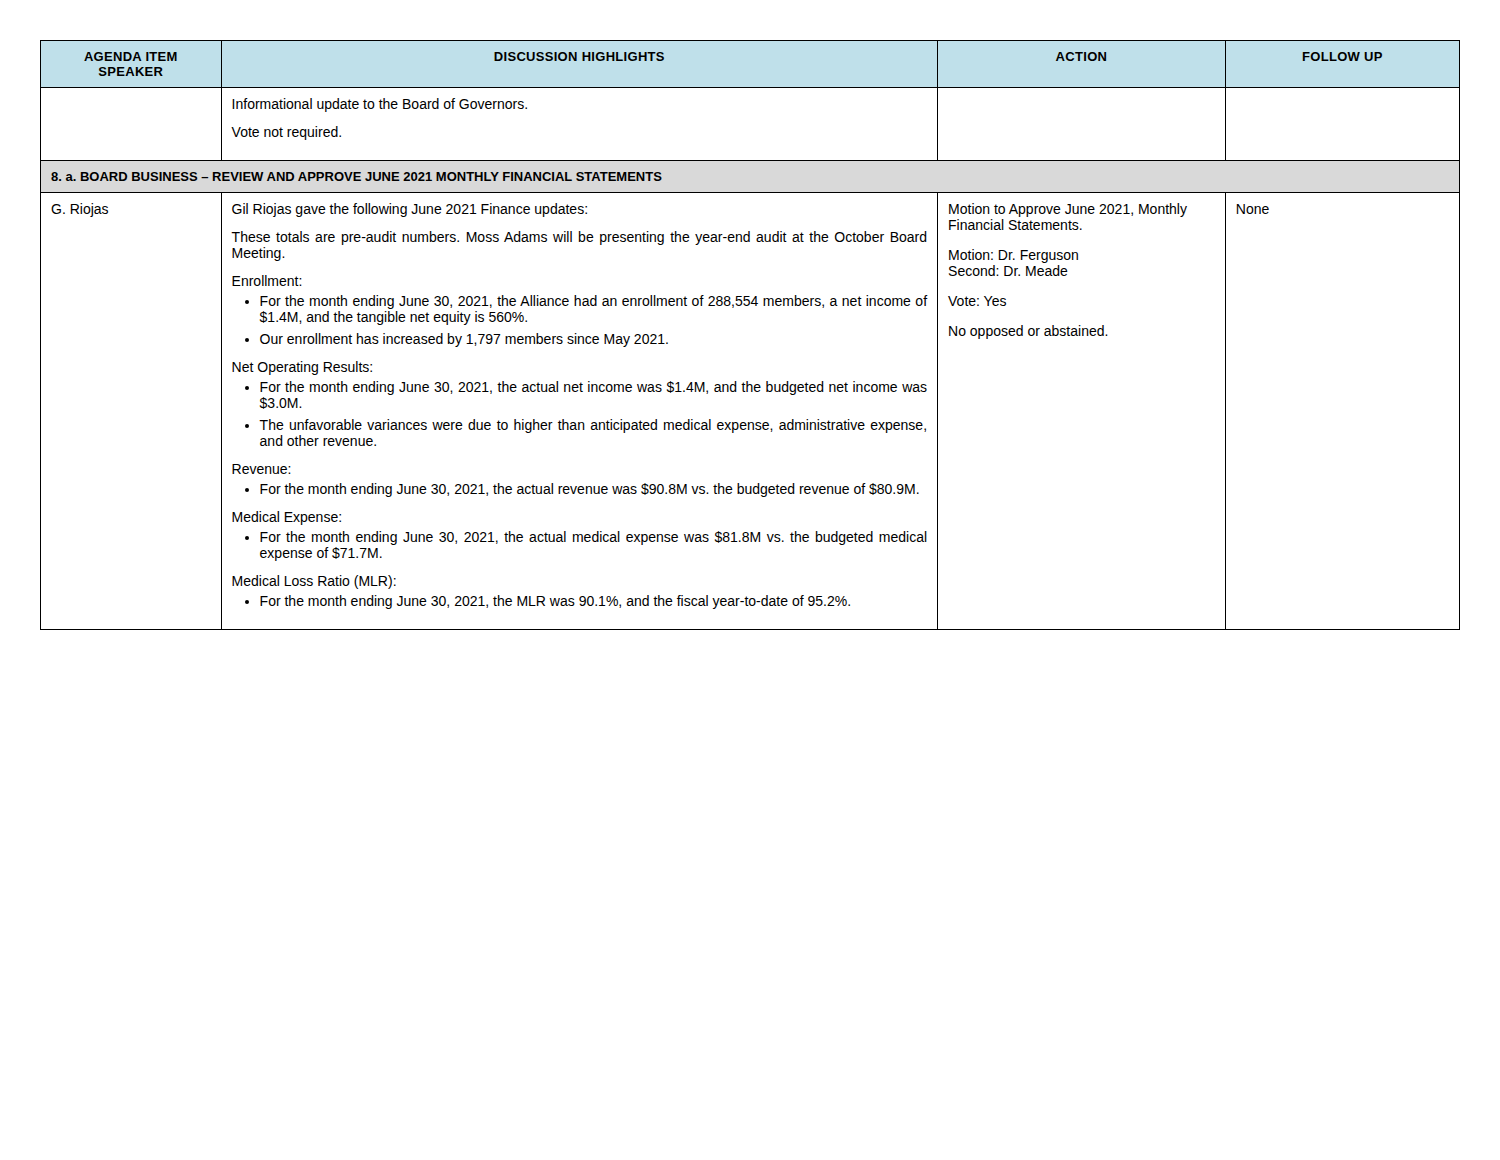| AGENDA ITEM SPEAKER | DISCUSSION HIGHLIGHTS | ACTION | FOLLOW UP |
| --- | --- | --- | --- |
| | Informational update to the Board of Governors. Vote not required. | | |
| 8. a. BOARD BUSINESS – REVIEW AND APPROVE JUNE 2021 MONTHLY FINANCIAL STATEMENTS |
| G. Riojas | Gil Riojas gave the following June 2021 Finance updates: These totals are pre-audit numbers. Moss Adams will be presenting the year-end audit at the October Board Meeting. Enrollment: For the month ending June 30, 2021, the Alliance had an enrollment of 288,554 members, a net income of $1.4M, and the tangible net equity is 560%. Our enrollment has increased by 1,797 members since May 2021. Net Operating Results: For the month ending June 30, 2021, the actual net income was $1.4M, and the budgeted net income was $3.0M. The unfavorable variances were due to higher than anticipated medical expense, administrative expense, and other revenue. Revenue: For the month ending June 30, 2021, the actual revenue was $90.8M vs. the budgeted revenue of $80.9M. Medical Expense: For the month ending June 30, 2021, the actual medical expense was $81.8M vs. the budgeted medical expense of $71.7M. Medical Loss Ratio (MLR): For the month ending June 30, 2021, the MLR was 90.1%, and the fiscal year-to-date of 95.2%. | Motion to Approve June 2021, Monthly Financial Statements. Motion: Dr. Ferguson Second: Dr. Meade Vote: Yes No opposed or abstained. | None |